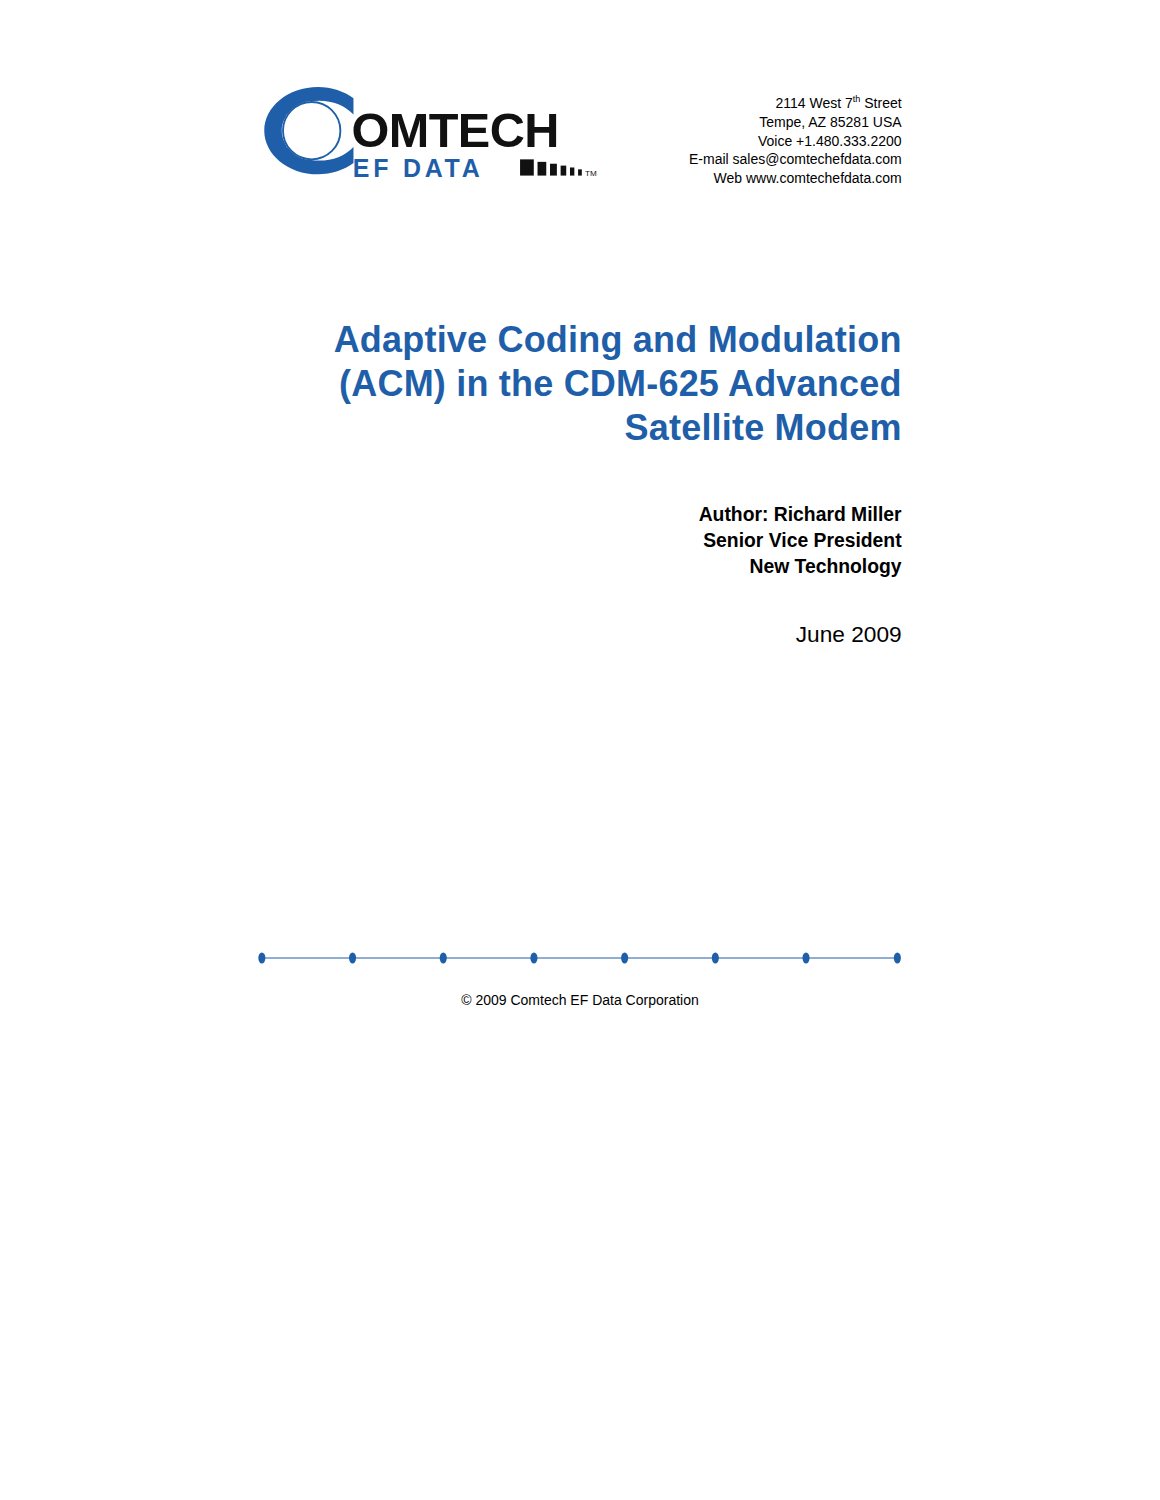OMTECH EF DATA TM
2114 West 7th Street
Tempe, AZ 85281 USA
Voice +1.480.333.2200
E-mail sales@comtechefdata.com
Web www.comtechefdata.com
Adaptive Coding and Modulation (ACM) in the CDM-625 Advanced Satellite Modem
Author: Richard Miller
Senior Vice President
New Technology
June 2009
© 2009 Comtech EF Data Corporation